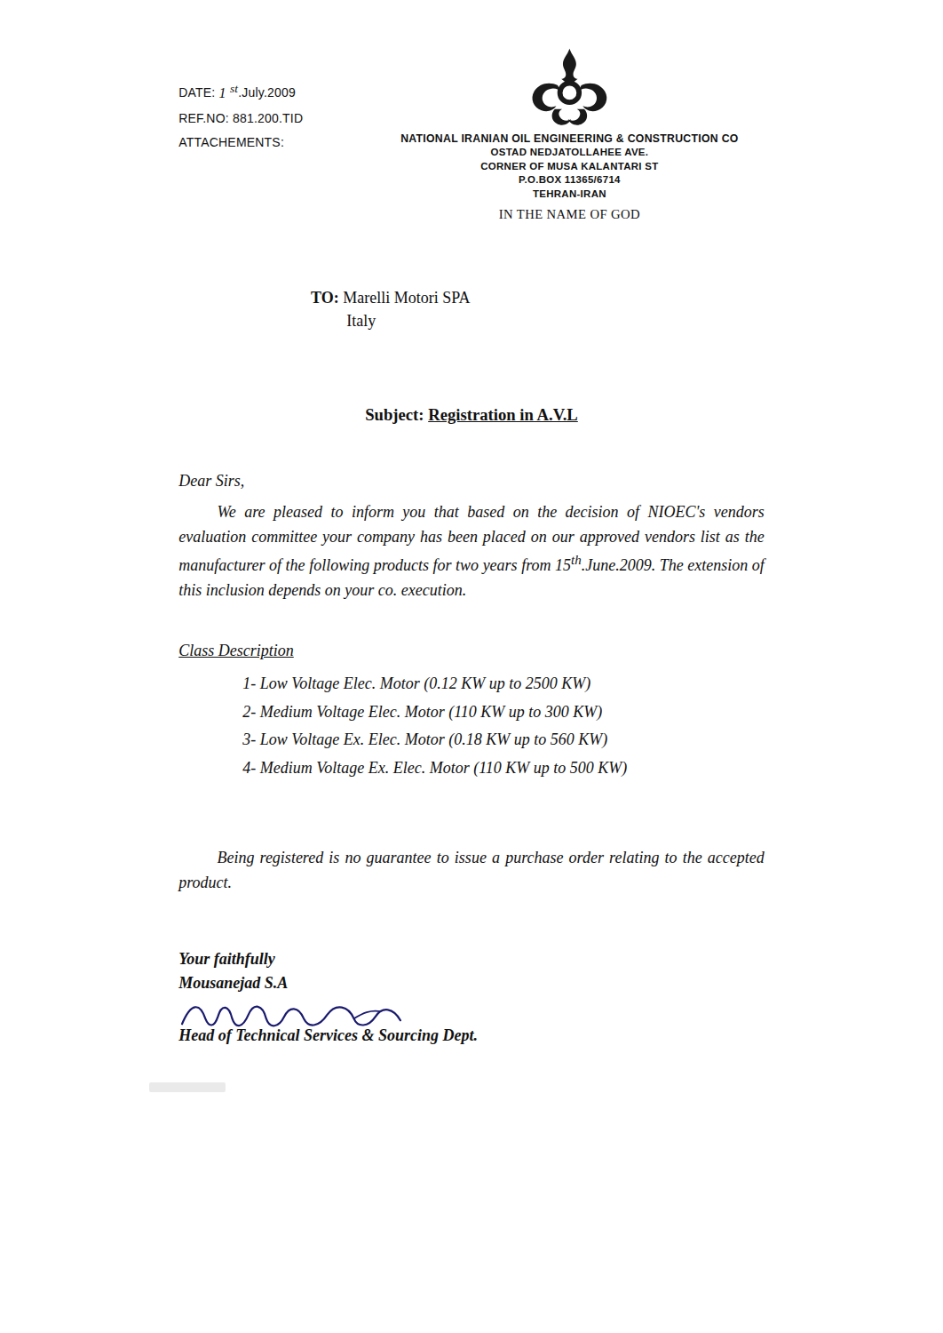DATE: 1 st.July.2009
REF.NO: 881.200.TID
ATTACHEMENTS:
NATIONAL IRANIAN OIL ENGINEERING & CONSTRUCTION CO
OSTAD NEDJATOLLAHEE AVE.
CORNER OF MUSA KALANTARI ST
P.O.BOX 11365/6714
TEHRAN-IRAN
IN THE NAME OF GOD
TO: Marelli Motori SPA
Italy
Subject: Registration in A.V.L
Dear Sirs,
We are pleased to inform you that based on the decision of NIOEC's vendors evaluation committee your company has been placed on our approved vendors list as the manufacturer of the following products for two years from 15th.June.2009. The extension of this inclusion depends on your co. execution.
Class Description
1- Low Voltage Elec. Motor (0.12 KW up to 2500 KW)
2- Medium Voltage Elec. Motor (110 KW up to 300 KW)
3- Low Voltage Ex. Elec. Motor (0.18 KW up to 560 KW)
4- Medium Voltage Ex. Elec. Motor (110 KW up to 500 KW)
Being registered is no guarantee to issue a purchase order relating to the accepted product.
Your faithfully
Mousanejad S.A
Head of Technical Services & Sourcing Dept.